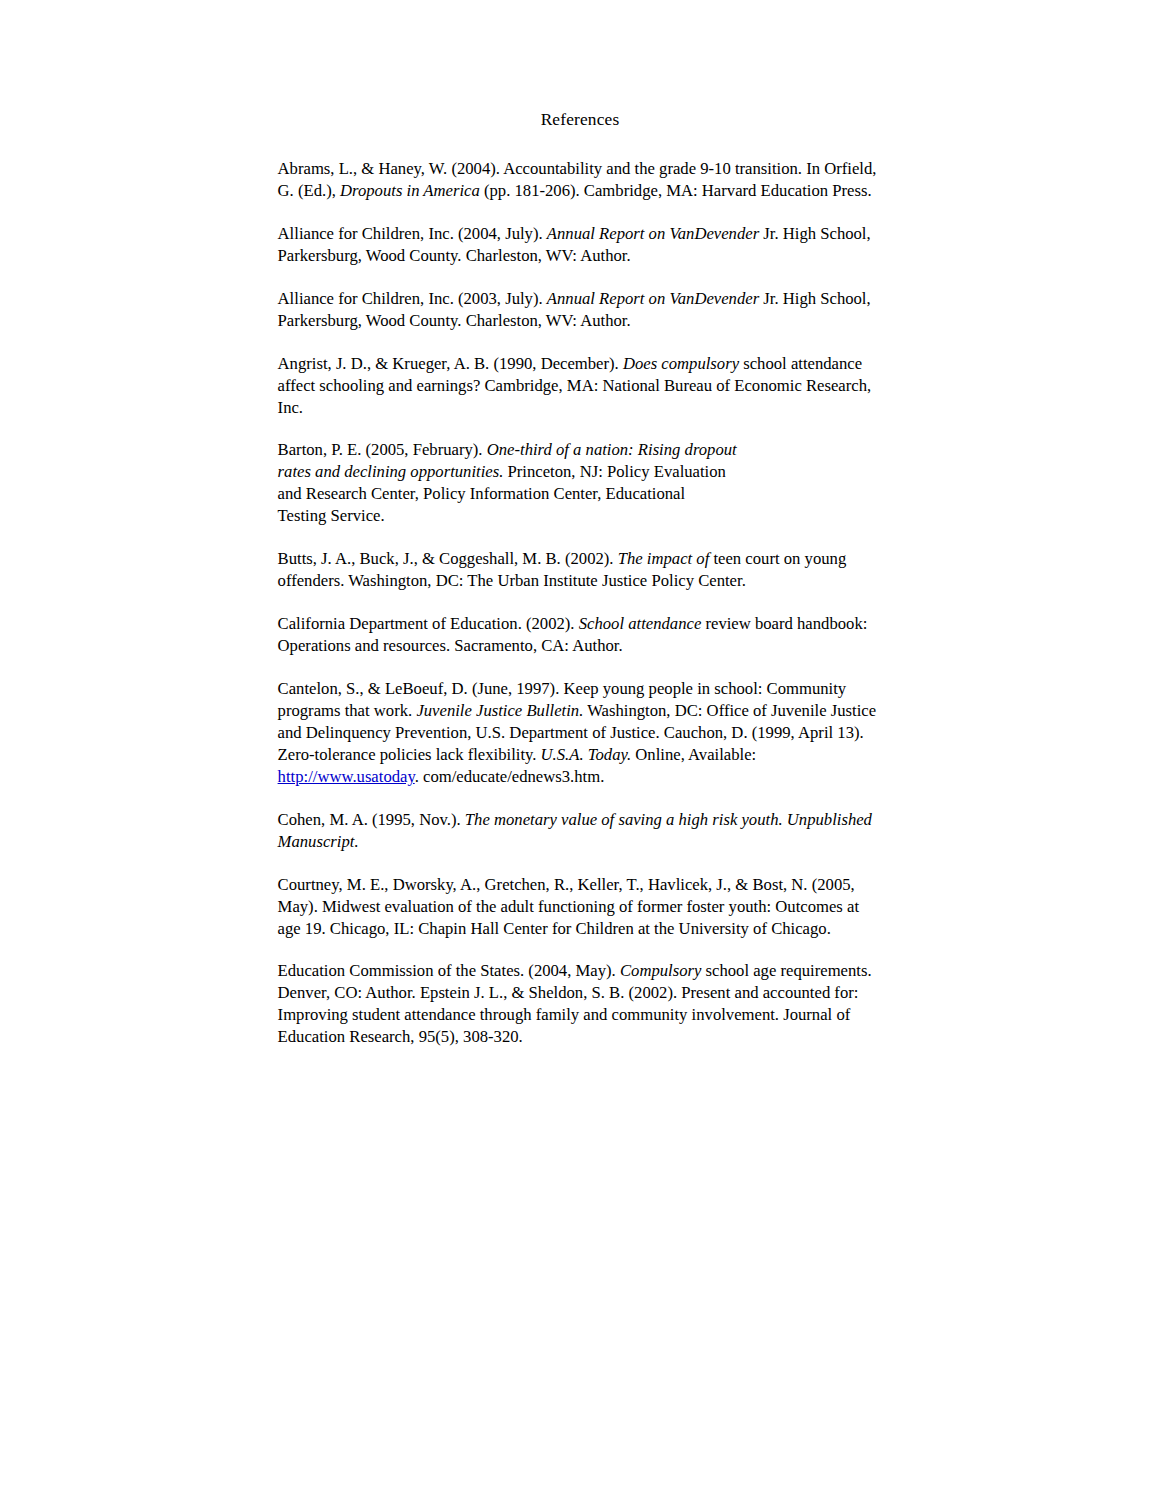References
Abrams, L., & Haney, W. (2004). Accountability and the grade 9-10 transition. In Orfield, G. (Ed.), Dropouts in America (pp. 181-206). Cambridge, MA: Harvard Education Press.
Alliance for Children, Inc. (2004, July). Annual Report on VanDevender Jr. High School, Parkersburg, Wood County. Charleston, WV: Author.
Alliance for Children, Inc. (2003, July). Annual Report on VanDevender Jr. High School, Parkersburg, Wood County. Charleston, WV: Author.
Angrist, J. D., & Krueger, A. B. (1990, December). Does compulsory school attendance affect schooling and earnings? Cambridge, MA: National Bureau of Economic Research, Inc.
Barton, P. E. (2005, February). One-third of a nation: Rising dropout
rates and declining opportunities. Princeton, NJ: Policy Evaluation
and Research Center, Policy Information Center, Educational
Testing Service.
Butts, J. A., Buck, J., & Coggeshall, M. B. (2002). The impact of teen court on young offenders. Washington, DC: The Urban Institute Justice Policy Center.
California Department of Education. (2002). School attendance review board handbook: Operations and resources. Sacramento, CA: Author.
Cantelon, S., & LeBoeuf, D. (June, 1997). Keep young people in school: Community programs that work. Juvenile Justice Bulletin. Washington, DC: Office of Juvenile Justice and Delinquency Prevention, U.S. Department of Justice. Cauchon, D. (1999, April 13). Zero-tolerance policies lack flexibility. U.S.A. Today. Online, Available: http://www.usatoday. com/educate/ednews3.htm.
Cohen, M. A. (1995, Nov.). The monetary value of saving a high risk youth. Unpublished Manuscript.
Courtney, M. E., Dworsky, A., Gretchen, R., Keller, T., Havlicek, J., & Bost, N. (2005, May). Midwest evaluation of the adult functioning of former foster youth: Outcomes at age 19. Chicago, IL: Chapin Hall Center for Children at the University of Chicago.
Education Commission of the States. (2004, May). Compulsory school age requirements. Denver, CO: Author. Epstein J. L., & Sheldon, S. B. (2002). Present and accounted for: Improving student attendance through family and community involvement. Journal of Education Research, 95(5), 308-320.